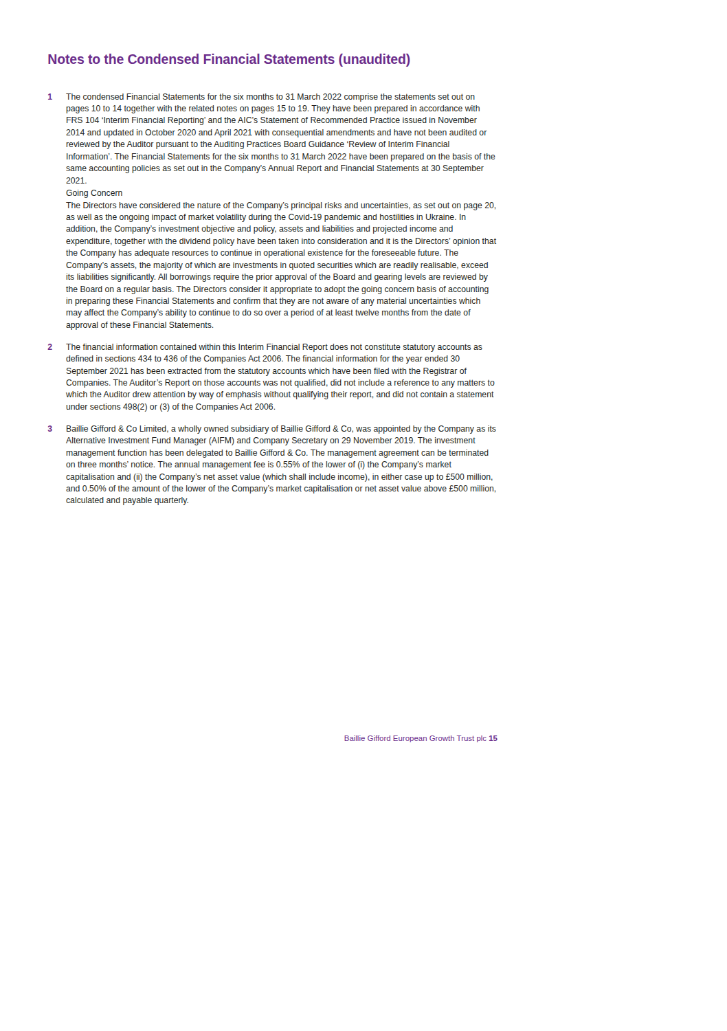Notes to the Condensed Financial Statements (unaudited)
1
The condensed Financial Statements for the six months to 31 March 2022 comprise the statements set out on pages 10 to 14 together with the related notes on pages 15 to 19. They have been prepared in accordance with FRS 104 ‘Interim Financial Reporting’ and the AIC’s Statement of Recommended Practice issued in November 2014 and updated in October 2020 and April 2021 with consequential amendments and have not been audited or reviewed by the Auditor pursuant to the Auditing Practices Board Guidance ‘Review of Interim Financial Information’. The Financial Statements for the six months to 31 March 2022 have been prepared on the basis of the same accounting policies as set out in the Company’s Annual Report and Financial Statements at 30 September 2021.
Going Concern
The Directors have considered the nature of the Company’s principal risks and uncertainties, as set out on page 20, as well as the ongoing impact of market volatility during the Covid-19 pandemic and hostilities in Ukraine. In addition, the Company’s investment objective and policy, assets and liabilities and projected income and expenditure, together with the dividend policy have been taken into consideration and it is the Directors’ opinion that the Company has adequate resources to continue in operational existence for the foreseeable future. The Company’s assets, the majority of which are investments in quoted securities which are readily realisable, exceed its liabilities significantly. All borrowings require the prior approval of the Board and gearing levels are reviewed by the Board on a regular basis. The Directors consider it appropriate to adopt the going concern basis of accounting in preparing these Financial Statements and confirm that they are not aware of any material uncertainties which may affect the Company’s ability to continue to do so over a period of at least twelve months from the date of approval of these Financial Statements.
2
The financial information contained within this Interim Financial Report does not constitute statutory accounts as defined in sections 434 to 436 of the Companies Act 2006. The financial information for the year ended 30 September 2021 has been extracted from the statutory accounts which have been filed with the Registrar of Companies. The Auditor’s Report on those accounts was not qualified, did not include a reference to any matters to which the Auditor drew attention by way of emphasis without qualifying their report, and did not contain a statement under sections 498(2) or (3) of the Companies Act 2006.
3
Baillie Gifford & Co Limited, a wholly owned subsidiary of Baillie Gifford & Co, was appointed by the Company as its Alternative Investment Fund Manager (AIFM) and Company Secretary on 29 November 2019. The investment management function has been delegated to Baillie Gifford & Co. The management agreement can be terminated on three months’ notice. The annual management fee is 0.55% of the lower of (i) the Company’s market capitalisation and (ii) the Company’s net asset value (which shall include income), in either case up to £500 million, and 0.50% of the amount of the lower of the Company’s market capitalisation or net asset value above £500 million, calculated and payable quarterly.
Baillie Gifford European Growth Trust plc 15